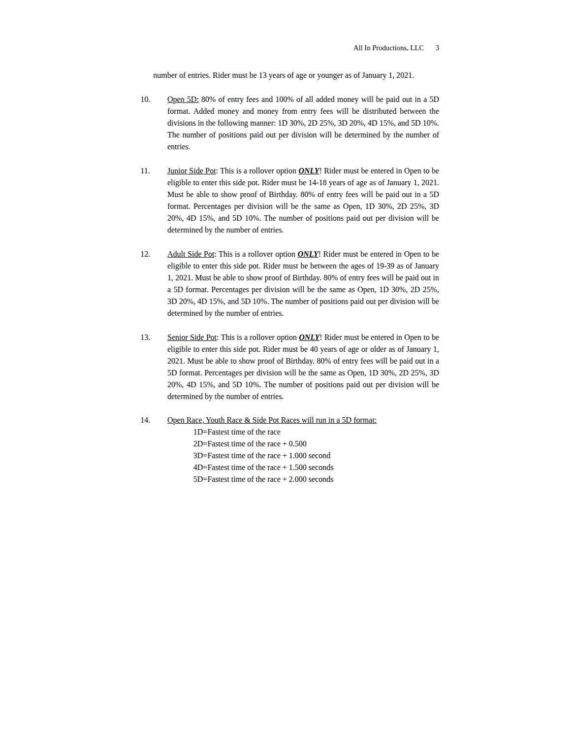All In Productions, LLC3
number of entries. Rider must be 13 years of age or younger as of January 1, 2021.
10. Open 5D: 80% of entry fees and 100% of all added money will be paid out in a 5D format. Added money and money from entry fees will be distributed between the divisions in the following manner: 1D 30%, 2D 25%, 3D 20%, 4D 15%, and 5D 10%. The number of positions paid out per division will be determined by the number of entries.
11. Junior Side Pot: This is a rollover option ONLY! Rider must be entered in Open to be eligible to enter this side pot. Rider must be 14-18 years of age as of January 1, 2021. Must be able to show proof of Birthday. 80% of entry fees will be paid out in a 5D format. Percentages per division will be the same as Open, 1D 30%, 2D 25%, 3D 20%, 4D 15%, and 5D 10%. The number of positions paid out per division will be determined by the number of entries.
12. Adult Side Pot: This is a rollover option ONLY! Rider must be entered in Open to be eligible to enter this side pot. Rider must be between the ages of 19-39 as of January 1, 2021. Must be able to show proof of Birthday. 80% of entry fees will be paid out in a 5D format. Percentages per division will be the same as Open, 1D 30%, 2D 25%, 3D 20%, 4D 15%, and 5D 10%. The number of positions paid out per division will be determined by the number of entries.
13. Senior Side Pot: This is a rollover option ONLY! Rider must be entered in Open to be eligible to enter this side pot. Rider must be 40 years of age or older as of January 1, 2021. Must be able to show proof of Birthday. 80% of entry fees will be paid out in a 5D format. Percentages per division will be the same as Open, 1D 30%, 2D 25%, 3D 20%, 4D 15%, and 5D 10%. The number of positions paid out per division will be determined by the number of entries.
14. Open Race, Youth Race & Side Pot Races will run in a 5D format:
1D=Fastest time of the race
2D=Fastest time of the race + 0.500
3D=Fastest time of the race + 1.000 second
4D=Fastest time of the race + 1.500 seconds
5D=Fastest time of the race + 2.000 seconds